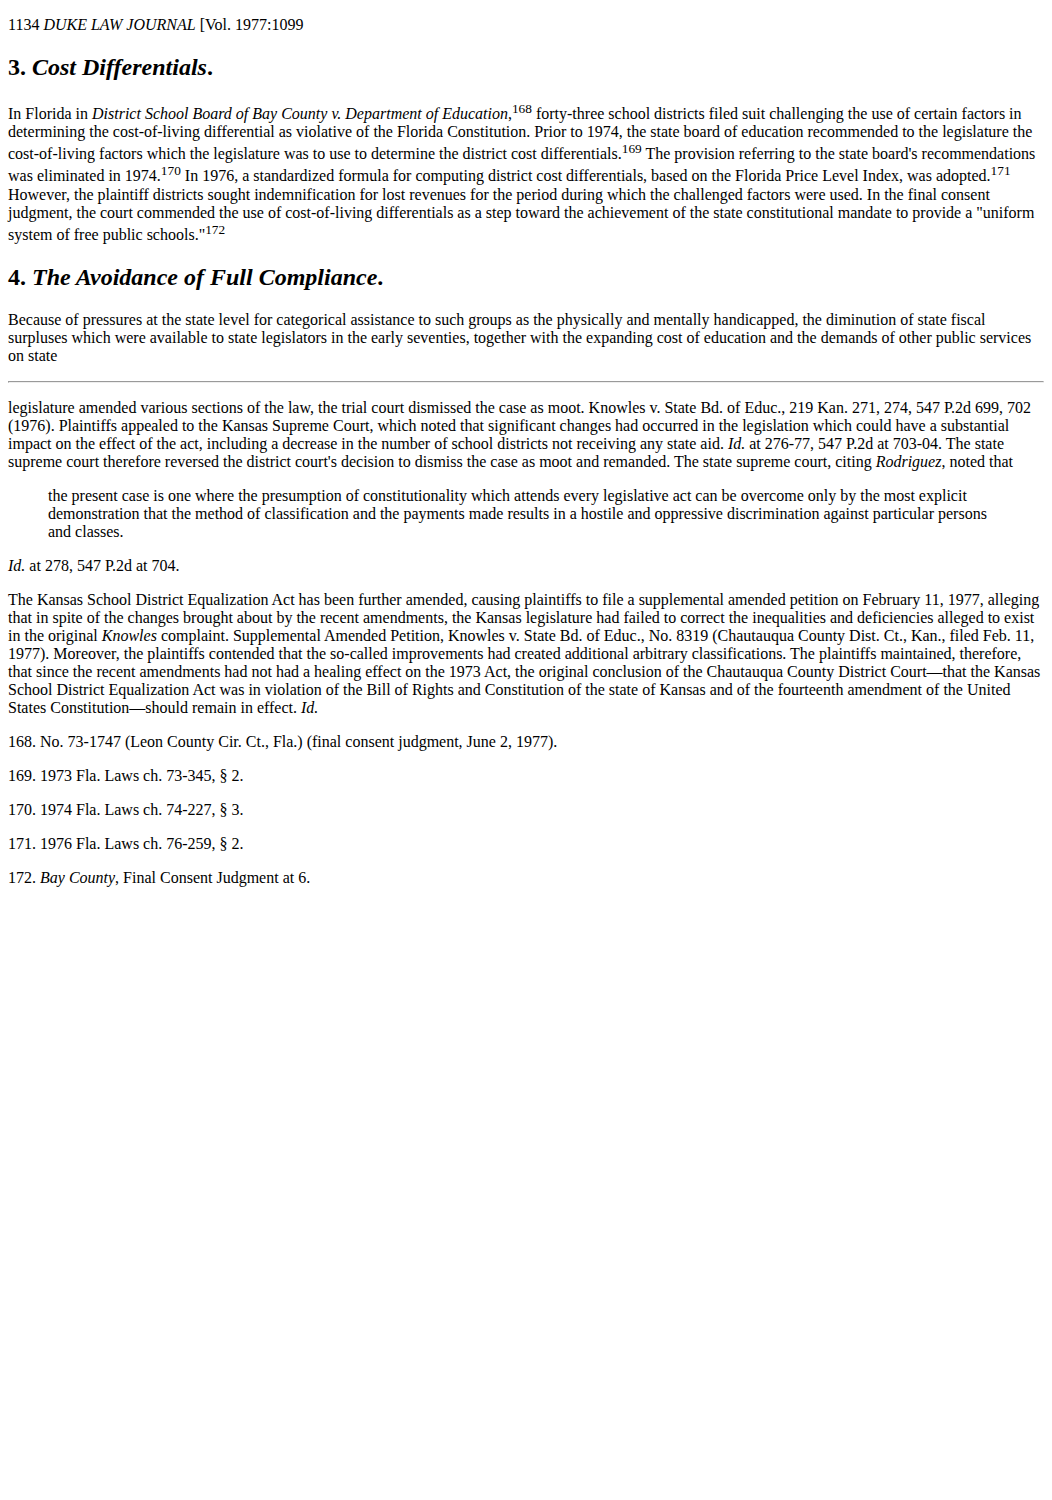1134 DUKE LAW JOURNAL [Vol. 1977:1099
3. Cost Differentials.
In Florida in District School Board of Bay County v. Department of Education,168 forty-three school districts filed suit challenging the use of certain factors in determining the cost-of-living differential as violative of the Florida Constitution. Prior to 1974, the state board of education recommended to the legislature the cost-of-living factors which the legislature was to use to determine the district cost differentials.169 The provision referring to the state board's recommendations was eliminated in 1974.170 In 1976, a standardized formula for computing district cost differentials, based on the Florida Price Level Index, was adopted.171 However, the plaintiff districts sought indemnification for lost revenues for the period during which the challenged factors were used. In the final consent judgment, the court commended the use of cost-of-living differentials as a step toward the achievement of the state constitutional mandate to provide a "uniform system of free public schools."172
4. The Avoidance of Full Compliance.
Because of pressures at the state level for categorical assistance to such groups as the physically and mentally handicapped, the diminution of state fiscal surpluses which were available to state legislators in the early seventies, together with the expanding cost of education and the demands of other public services on state
legislature amended various sections of the law, the trial court dismissed the case as moot. Knowles v. State Bd. of Educ., 219 Kan. 271, 274, 547 P.2d 699, 702 (1976). Plaintiffs appealed to the Kansas Supreme Court, which noted that significant changes had occurred in the legislation which could have a substantial impact on the effect of the act, including a decrease in the number of school districts not receiving any state aid. Id. at 276-77, 547 P.2d at 703-04. The state supreme court therefore reversed the district court's decision to dismiss the case as moot and remanded. The state supreme court, citing Rodriguez, noted that
the present case is one where the presumption of constitutionality which attends every legislative act can be overcome only by the most explicit demonstration that the method of classification and the payments made results in a hostile and oppressive discrimination against particular persons and classes.
Id. at 278, 547 P.2d at 704.
The Kansas School District Equalization Act has been further amended, causing plaintiffs to file a supplemental amended petition on February 11, 1977, alleging that in spite of the changes brought about by the recent amendments, the Kansas legislature had failed to correct the inequalities and deficiencies alleged to exist in the original Knowles complaint. Supplemental Amended Petition, Knowles v. State Bd. of Educ., No. 8319 (Chautauqua County Dist. Ct., Kan., filed Feb. 11, 1977). Moreover, the plaintiffs contended that the so-called improvements had created additional arbitrary classifications. The plaintiffs maintained, therefore, that since the recent amendments had not had a healing effect on the 1973 Act, the original conclusion of the Chautauqua County District Court—that the Kansas School District Equalization Act was in violation of the Bill of Rights and Constitution of the state of Kansas and of the fourteenth amendment of the United States Constitution—should remain in effect. Id.
168. No. 73-1747 (Leon County Cir. Ct., Fla.) (final consent judgment, June 2, 1977).
169. 1973 Fla. Laws ch. 73-345, § 2.
170. 1974 Fla. Laws ch. 74-227, § 3.
171. 1976 Fla. Laws ch. 76-259, § 2.
172. Bay County, Final Consent Judgment at 6.